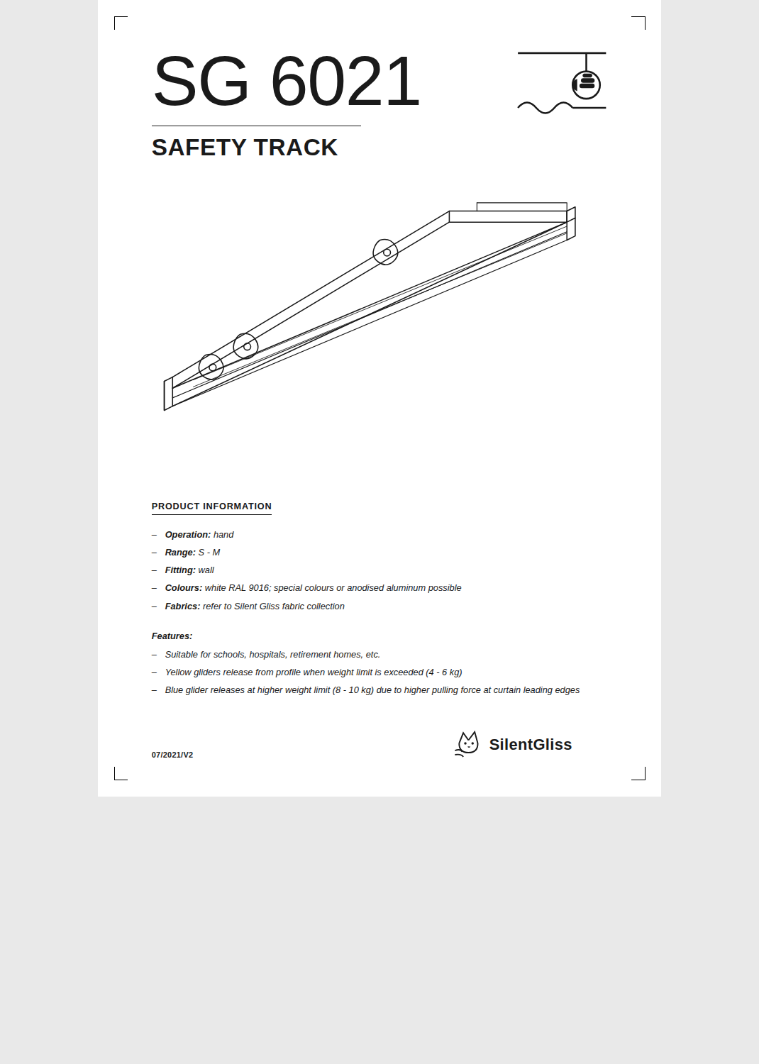SG 6021
Safety Track
Product Information
Operation: hand
Range: S - M
Fitting: wall
Colours: white RAL 9016; special colours or anodised aluminum possible
Fabrics: refer to Silent Gliss fabric collection
Features:
Suitable for schools, hospitals, retirement homes, etc.
Yellow gliders release from profile when weight limit is exceeded (4 - 6 kg)
Blue glider releases at higher weight limit (8 - 10 kg) due to higher pulling force at curtain leading edges
07/2021/V2
SilentGliss